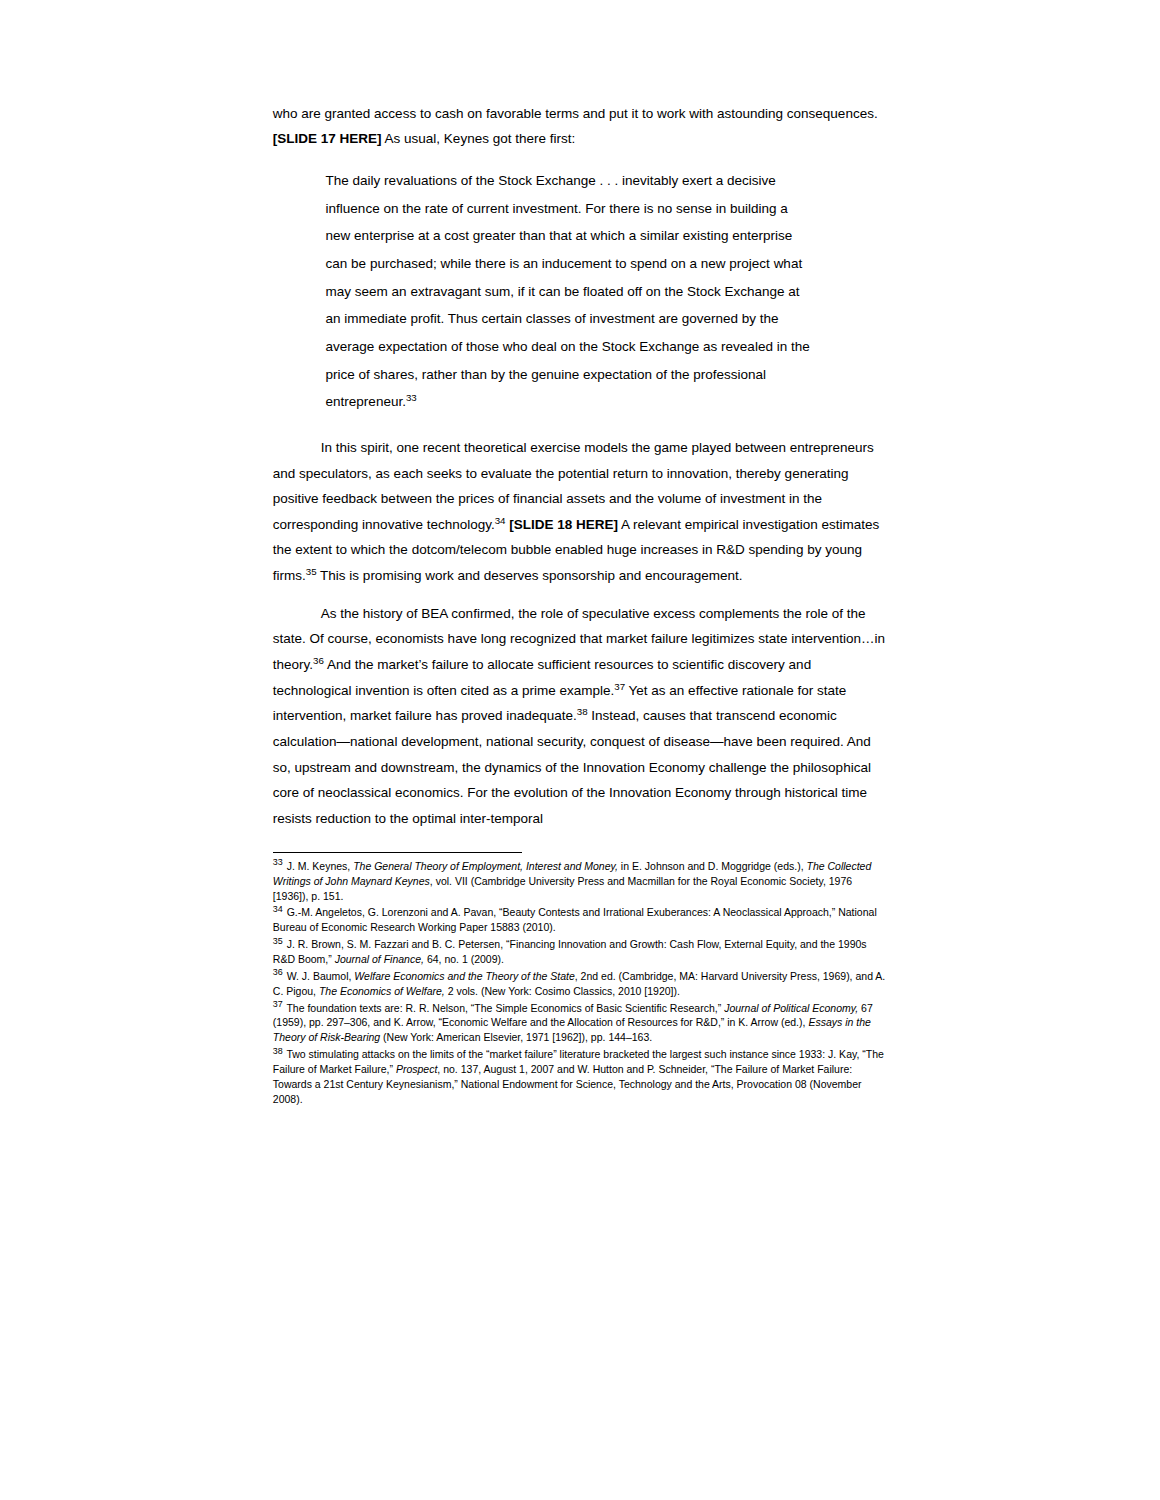who are granted access to cash on favorable terms and put it to work with astounding consequences. [SLIDE 17 HERE] As usual, Keynes got there first:
The daily revaluations of the Stock Exchange . . . inevitably exert a decisive influence on the rate of current investment. For there is no sense in building a new enterprise at a cost greater than that at which a similar existing enterprise can be purchased; while there is an inducement to spend on a new project what may seem an extravagant sum, if it can be floated off on the Stock Exchange at an immediate profit. Thus certain classes of investment are governed by the average expectation of those who deal on the Stock Exchange as revealed in the price of shares, rather than by the genuine expectation of the professional entrepreneur.33
In this spirit, one recent theoretical exercise models the game played between entrepreneurs and speculators, as each seeks to evaluate the potential return to innovation, thereby generating positive feedback between the prices of financial assets and the volume of investment in the corresponding innovative technology.34 [SLIDE 18 HERE] A relevant empirical investigation estimates the extent to which the dotcom/telecom bubble enabled huge increases in R&D spending by young firms.35 This is promising work and deserves sponsorship and encouragement.
As the history of BEA confirmed, the role of speculative excess complements the role of the state. Of course, economists have long recognized that market failure legitimizes state intervention…in theory.36 And the market’s failure to allocate sufficient resources to scientific discovery and technological invention is often cited as a prime example.37 Yet as an effective rationale for state intervention, market failure has proved inadequate.38 Instead, causes that transcend economic calculation—national development, national security, conquest of disease—have been required. And so, upstream and downstream, the dynamics of the Innovation Economy challenge the philosophical core of neoclassical economics. For the evolution of the Innovation Economy through historical time resists reduction to the optimal inter-temporal
33 J. M. Keynes, The General Theory of Employment, Interest and Money, in E. Johnson and D. Moggridge (eds.), The Collected Writings of John Maynard Keynes, vol. VII (Cambridge University Press and Macmillan for the Royal Economic Society, 1976 [1936]), p. 151.
34 G.-M. Angeletos, G. Lorenzoni and A. Pavan, “Beauty Contests and Irrational Exuberances: A Neoclassical Approach,” National Bureau of Economic Research Working Paper 15883 (2010).
35 J. R. Brown, S. M. Fazzari and B. C. Petersen, “Financing Innovation and Growth: Cash Flow, External Equity, and the 1990s R&D Boom,” Journal of Finance, 64, no. 1 (2009).
36 W. J. Baumol, Welfare Economics and the Theory of the State, 2nd ed. (Cambridge, MA: Harvard University Press, 1969), and A. C. Pigou, The Economics of Welfare, 2 vols. (New York: Cosimo Classics, 2010 [1920]).
37 The foundation texts are: R. R. Nelson, “The Simple Economics of Basic Scientific Research,” Journal of Political Economy, 67 (1959), pp. 297–306, and K. Arrow, “Economic Welfare and the Allocation of Resources for R&D,” in K. Arrow (ed.), Essays in the Theory of Risk-Bearing (New York: American Elsevier, 1971 [1962]), pp. 144–163.
38 Two stimulating attacks on the limits of the “market failure” literature bracketed the largest such instance since 1933: J. Kay, “The Failure of Market Failure,” Prospect, no. 137, August 1, 2007 and W. Hutton and P. Schneider, “The Failure of Market Failure: Towards a 21st Century Keynesianism,” National Endowment for Science, Technology and the Arts, Provocation 08 (November 2008).